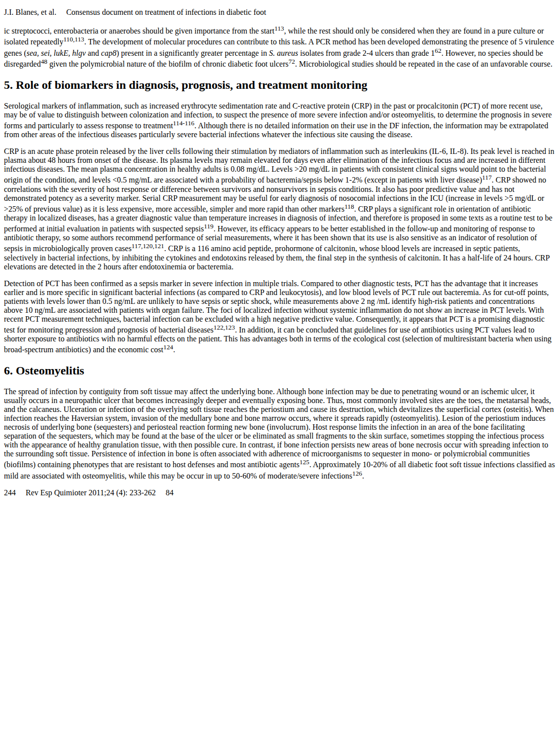J.I. Blanes, et al. Consensus document on treatment of infections in diabetic foot
ic streptococci, enterobacteria or anaerobes should be given importance from the start113, while the rest should only be considered when they are found in a pure culture or isolated repeatedly110,113. The development of molecular procedures can contribute to this task. A PCR method has been developed demonstrating the presence of 5 virulence genes (sea, sei, lukE, hlgv and cap8) present in a significantly greater percentage in S. aureus isolates from grade 2-4 ulcers than grade 162. However, no species should be disregarded48 given the polymicrobial nature of the biofilm of chronic diabetic foot ulcers72. Microbiological studies should be repeated in the case of an unfavorable course.
5. Role of biomarkers in diagnosis, prognosis, and treatment monitoring
Serological markers of inflammation, such as increased erythrocyte sedimentation rate and C-reactive protein (CRP) in the past or procalcitonin (PCT) of more recent use, may be of value to distinguish between colonization and infection, to suspect the presence of more severe infection and/or osteomyelitis, to determine the prognosis in severe forms and particularly to assess response to treatment114-116. Although there is no detailed information on their use in the DF infection, the information may be extrapolated from other areas of the infectious diseases particularly severe bacterial infections whatever the infectious site causing the disease.
CRP is an acute phase protein released by the liver cells following their stimulation by mediators of inflammation such as interleukins (IL-6, IL-8). Its peak level is reached in plasma about 48 hours from onset of the disease. Its plasma levels may remain elevated for days even after elimination of the infectious focus and are increased in different infectious diseases. The mean plasma concentration in healthy adults is 0.08 mg/dL. Levels >20 mg/dL in patients with consistent clinical signs would point to the bacterial origin of the condition, and levels <0.5 mg/mL are associated with a probability of bacteremia/sepsis below 1-2% (except in patients with liver disease)117. CRP showed no correlations with the severity of host response or difference between survivors and nonsurvivors in sepsis conditions. It also has poor predictive value and has not demonstrated potency as a severity marker. Serial CRP measurement may be useful for early diagnosis of nosocomial infections in the ICU (increase in levels >5 mg/dL or >25% of previous value) as it is less expensive, more accessible, simpler and more rapid than other markers118. CRP plays a significant role in orientation of antibiotic therapy in localized diseases, has a greater diagnostic value than temperature increases in diagnosis of infection, and therefore is proposed in some texts as a routine test to be performed at initial evaluation in patients with suspected sepsis119. However, its efficacy appears to be better established in the follow-up and monitoring of response to antibiotic therapy, so some authors recommend performance of serial measurements, where it has been shown that its use is also sensitive as an indicator of resolution of sepsis in microbiologically proven cases117,120,121. CRP is a 116 amino acid peptide, prohormone of calcitonin, whose blood levels are increased in septic patients, selectively in bacterial infections, by inhibiting the cytokines and endotoxins released by them, the final step in the synthesis of calcitonin. It has a half-life of 24 hours. CRP elevations are detected in the 2 hours after endotoxinemia or bacteremia.
Detection of PCT has been confirmed as a sepsis marker in severe infection in multiple trials. Compared to other diagnostic tests, PCT has the advantage that it increases earlier and is more specific in significant bacterial infections (as compared to CRP and leukocytosis), and low blood levels of PCT rule out bacteremia. As for cut-off points, patients with levels lower than 0.5 ng/mL are unlikely to have sepsis or septic shock, while measurements above 2 ng /mL identify high-risk patients and concentrations above 10 ng/mL are associated with patients with organ failure. The foci of localized infection without systemic inflammation do not show an increase in PCT levels. With recent PCT measurement techniques, bacterial infection can be excluded with a high negative predictive value. Consequently, it appears that PCT is a promising diagnostic test for monitoring progression and prognosis of bacterial diseases122,123. In addition, it can be concluded that guidelines for use of antibiotics using PCT values lead to shorter exposure to antibiotics with no harmful effects on the patient. This has advantages both in terms of the ecological cost (selection of multiresistant bacteria when using broad-spectrum antibiotics) and the economic cost124.
6. Osteomyelitis
The spread of infection by contiguity from soft tissue may affect the underlying bone. Although bone infection may be due to penetrating wound or an ischemic ulcer, it usually occurs in a neuropathic ulcer that becomes increasingly deeper and eventually exposing bone. Thus, most commonly involved sites are the toes, the metatarsal heads, and the calcaneus. Ulceration or infection of the overlying soft tissue reaches the periostium and cause its destruction, which devitalizes the superficial cortex (osteitis). When infection reaches the Haversian system, invasion of the medullary bone and bone marrow occurs, where it spreads rapidly (osteomyelitis). Lesion of the periostium induces necrosis of underlying bone (sequesters) and periosteal reaction forming new bone (involucrum). Host response limits the infection in an area of the bone facilitating separation of the sequesters, which may be found at the base of the ulcer or be eliminated as small fragments to the skin surface, sometimes stopping the infectious process with the appearance of healthy granulation tissue, with then possible cure. In contrast, if bone infection persists new areas of bone necrosis occur with spreading infection to the surrounding soft tissue. Persistence of infection in bone is often associated with adherence of microorganisms to sequester in mono- or polymicrobial communities (biofilms) containing phenotypes that are resistant to host defenses and most antibiotic agents125. Approximately 10-20% of all diabetic foot soft tissue infections classified as mild are associated with osteomyelitis, while this may be occur in up to 50-60% of moderate/severe infections126.
244 Rev Esp Quimioter 2011;24 (4): 233-262 84